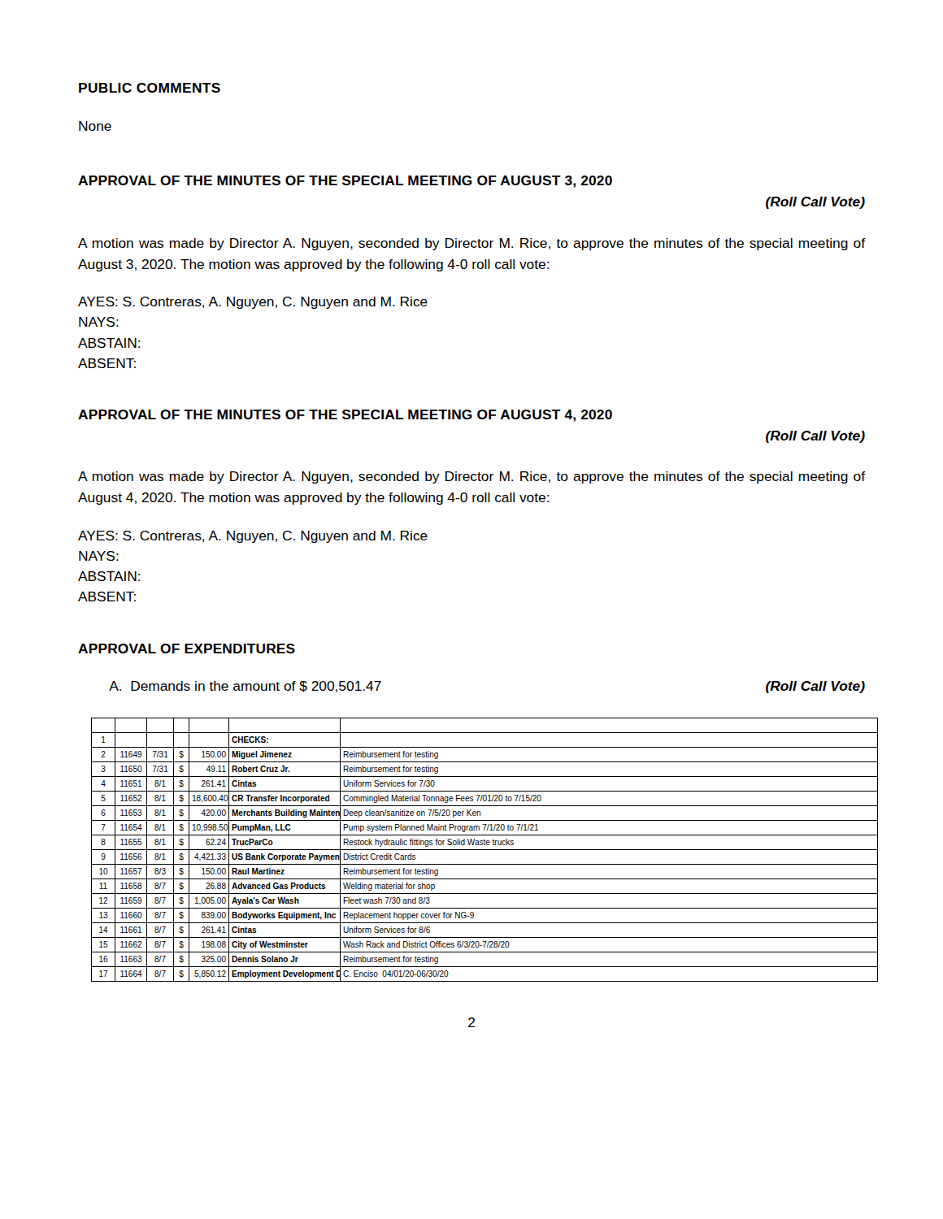PUBLIC COMMENTS
None
APPROVAL OF THE MINUTES OF THE SPECIAL MEETING OF AUGUST 3, 2020
(Roll Call Vote)
A motion was made by Director A. Nguyen, seconded by Director M. Rice, to approve the minutes of the special meeting of August 3, 2020. The motion was approved by the following 4-0 roll call vote:
AYES: S. Contreras, A. Nguyen, C. Nguyen and M. Rice
NAYS:
ABSTAIN:
ABSENT:
APPROVAL OF THE MINUTES OF THE SPECIAL MEETING OF AUGUST 4, 2020
(Roll Call Vote)
A motion was made by Director A. Nguyen, seconded by Director M. Rice, to approve the minutes of the special meeting of August 4, 2020. The motion was approved by the following 4-0 roll call vote:
AYES: S. Contreras, A. Nguyen, C. Nguyen and M. Rice
NAYS:
ABSTAIN:
ABSENT:
APPROVAL OF EXPENDITURES
A. Demands in the amount of $ 200,501.47 (Roll Call Vote)
| 1 | | | | | CHECKS: | |
| 2 | 11649 | 7/31 | $ | 150.00 | Miguel Jimenez | Reimbursement for testing |
| 3 | 11650 | 7/31 | $ | 49.11 | Robert Cruz Jr. | Reimbursement for testing |
| 4 | 11651 | 8/1 | $ | 261.41 | Cintas | Uniform Services for 7/30 |
| 5 | 11652 | 8/1 | $ | 18,600.40 | CR Transfer Incorporated | Commingled Material Tonnage Fees 7/01/20 to 7/15/20 |
| 6 | 11653 | 8/1 | $ | 420.00 | Merchants Building Maintenance | Deep clean/sanitize on 7/5/20 per Ken |
| 7 | 11654 | 8/1 | $ | 10,998.50 | PumpMan, LLC | Pump system Planned Maint Program 7/1/20 to 7/1/21 |
| 8 | 11655 | 8/1 | $ | 62.24 | TrucParCo | Restock hydraulic fittings for Solid Waste trucks |
| 9 | 11656 | 8/1 | $ | 4,421.33 | US Bank Corporate Payment Systems | District Credit Cards |
| 10 | 11657 | 8/3 | $ | 150.00 | Raul Martinez | Reimbursement for testing |
| 11 | 11658 | 8/7 | $ | 26.88 | Advanced Gas Products | Welding material for shop |
| 12 | 11659 | 8/7 | $ | 1,005.00 | Ayala's Car Wash | Fleet wash 7/30 and 8/3 |
| 13 | 11660 | 8/7 | $ | 839.00 | Bodyworks Equipment, Inc | Replacement hopper cover for NG-9 |
| 14 | 11661 | 8/7 | $ | 261.41 | Cintas | Uniform Services for 8/6 |
| 15 | 11662 | 8/7 | $ | 198.08 | City of Westminster | Wash Rack and District Offices 6/3/20-7/28/20 |
| 16 | 11663 | 8/7 | $ | 325.00 | Dennis Solano Jr | Reimbursement for testing |
| 17 | 11664 | 8/7 | $ | 5,850.12 | Employment Development Dept | C. Enciso 04/01/20-06/30/20 |
2